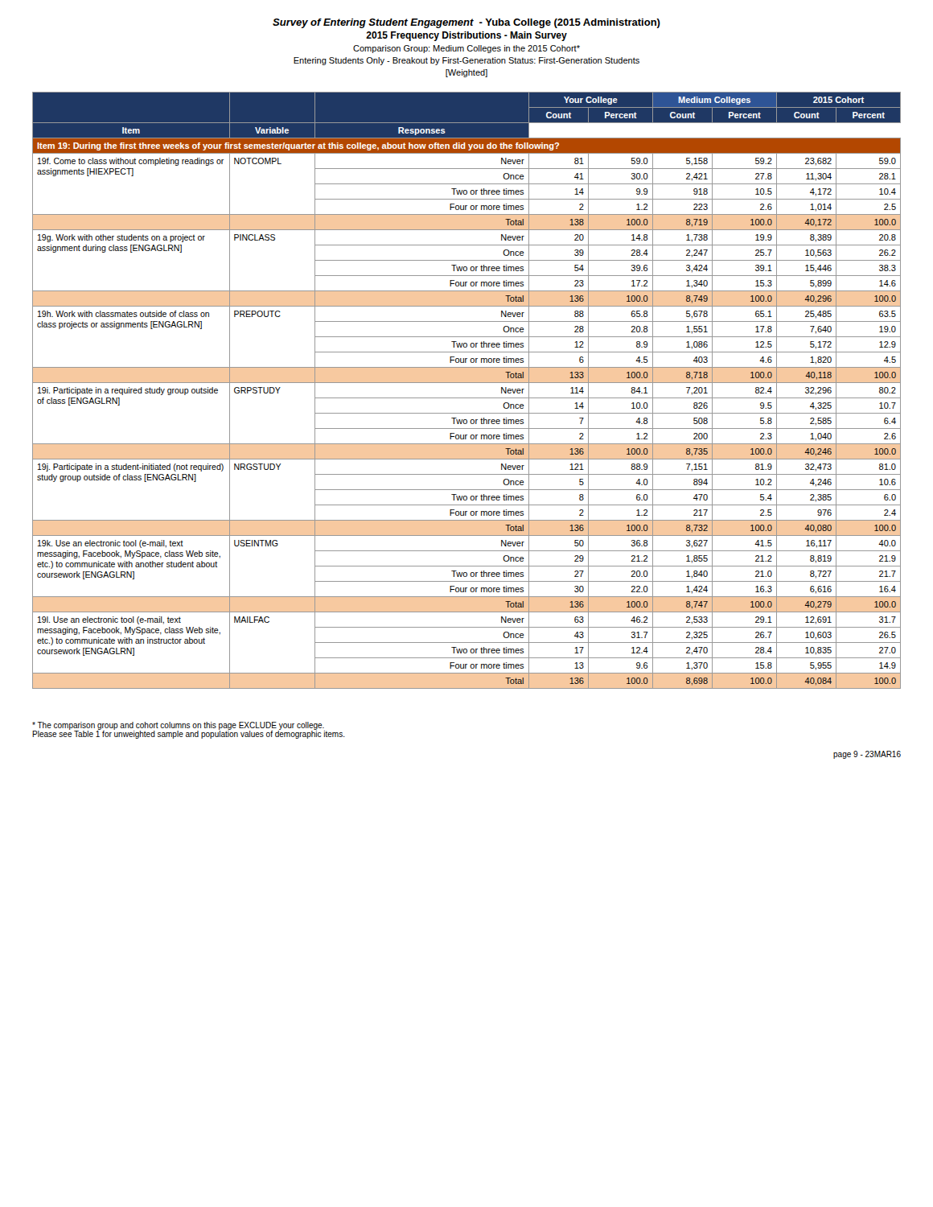Survey of Entering Student Engagement - Yuba College (2015 Administration)
2015 Frequency Distributions - Main Survey
Comparison Group: Medium Colleges in the 2015 Cohort*
Entering Students Only - Breakout by First-Generation Status: First-Generation Students
[Weighted]
| | | | Your College | Medium Colleges | 2015 Cohort |
| --- | --- | --- | --- | --- | --- |
| Count | Percent | Count | Percent | Count | Percent |
| Item | Variable | Responses | |
| Item 19: During the first three weeks of your first semester/quarter at this college, about how often did you do the following? |
| 19f. Come to class without completing readings or assignments [HIEXPECT] | NOTCOMPL | Never | 81 | 59.0 | 5,158 | 59.2 | 23,682 | 59.0 |
| Once | 41 | 30.0 | 2,421 | 27.8 | 11,304 | 28.1 |
| Two or three times | 14 | 9.9 | 918 | 10.5 | 4,172 | 10.4 |
| Four or more times | 2 | 1.2 | 223 | 2.6 | 1,014 | 2.5 |
| | | Total | 138 | 100.0 | 8,719 | 100.0 | 40,172 | 100.0 |
| 19g. Work with other students on a project or assignment during class [ENGAGLRN] | PINCLASS | Never | 20 | 14.8 | 1,738 | 19.9 | 8,389 | 20.8 |
| Once | 39 | 28.4 | 2,247 | 25.7 | 10,563 | 26.2 |
| Two or three times | 54 | 39.6 | 3,424 | 39.1 | 15,446 | 38.3 |
| Four or more times | 23 | 17.2 | 1,340 | 15.3 | 5,899 | 14.6 |
| | | Total | 136 | 100.0 | 8,749 | 100.0 | 40,296 | 100.0 |
| 19h. Work with classmates outside of class on class projects or assignments [ENGAGLRN] | PREPOUTC | Never | 88 | 65.8 | 5,678 | 65.1 | 25,485 | 63.5 |
| Once | 28 | 20.8 | 1,551 | 17.8 | 7,640 | 19.0 |
| Two or three times | 12 | 8.9 | 1,086 | 12.5 | 5,172 | 12.9 |
| Four or more times | 6 | 4.5 | 403 | 4.6 | 1,820 | 4.5 |
| | | Total | 133 | 100.0 | 8,718 | 100.0 | 40,118 | 100.0 |
| 19i. Participate in a required study group outside of class [ENGAGLRN] | GRPSTUDY | Never | 114 | 84.1 | 7,201 | 82.4 | 32,296 | 80.2 |
| Once | 14 | 10.0 | 826 | 9.5 | 4,325 | 10.7 |
| Two or three times | 7 | 4.8 | 508 | 5.8 | 2,585 | 6.4 |
| Four or more times | 2 | 1.2 | 200 | 2.3 | 1,040 | 2.6 |
| | | Total | 136 | 100.0 | 8,735 | 100.0 | 40,246 | 100.0 |
| 19j. Participate in a student-initiated (not required) study group outside of class [ENGAGLRN] | NRGSTUDY | Never | 121 | 88.9 | 7,151 | 81.9 | 32,473 | 81.0 |
| Once | 5 | 4.0 | 894 | 10.2 | 4,246 | 10.6 |
| Two or three times | 8 | 6.0 | 470 | 5.4 | 2,385 | 6.0 |
| Four or more times | 2 | 1.2 | 217 | 2.5 | 976 | 2.4 |
| | | Total | 136 | 100.0 | 8,732 | 100.0 | 40,080 | 100.0 |
| 19k. Use an electronic tool (e-mail, text messaging, Facebook, MySpace, class Web site, etc.) to communicate with another student about coursework [ENGAGLRN] | USEINTMG | Never | 50 | 36.8 | 3,627 | 41.5 | 16,117 | 40.0 |
| Once | 29 | 21.2 | 1,855 | 21.2 | 8,819 | 21.9 |
| Two or three times | 27 | 20.0 | 1,840 | 21.0 | 8,727 | 21.7 |
| Four or more times | 30 | 22.0 | 1,424 | 16.3 | 6,616 | 16.4 |
| | | Total | 136 | 100.0 | 8,747 | 100.0 | 40,279 | 100.0 |
| 19l. Use an electronic tool (e-mail, text messaging, Facebook, MySpace, class Web site, etc.) to communicate with an instructor about coursework [ENGAGLRN] | MAILFAC | Never | 63 | 46.2 | 2,533 | 29.1 | 12,691 | 31.7 |
| Once | 43 | 31.7 | 2,325 | 26.7 | 10,603 | 26.5 |
| Two or three times | 17 | 12.4 | 2,470 | 28.4 | 10,835 | 27.0 |
| Four or more times | 13 | 9.6 | 1,370 | 15.8 | 5,955 | 14.9 |
| | | Total | 136 | 100.0 | 8,698 | 100.0 | 40,084 | 100.0 |
* The comparison group and cohort columns on this page EXCLUDE your college.
Please see Table 1 for unweighted sample and population values of demographic items.
page 9 - 23MAR16